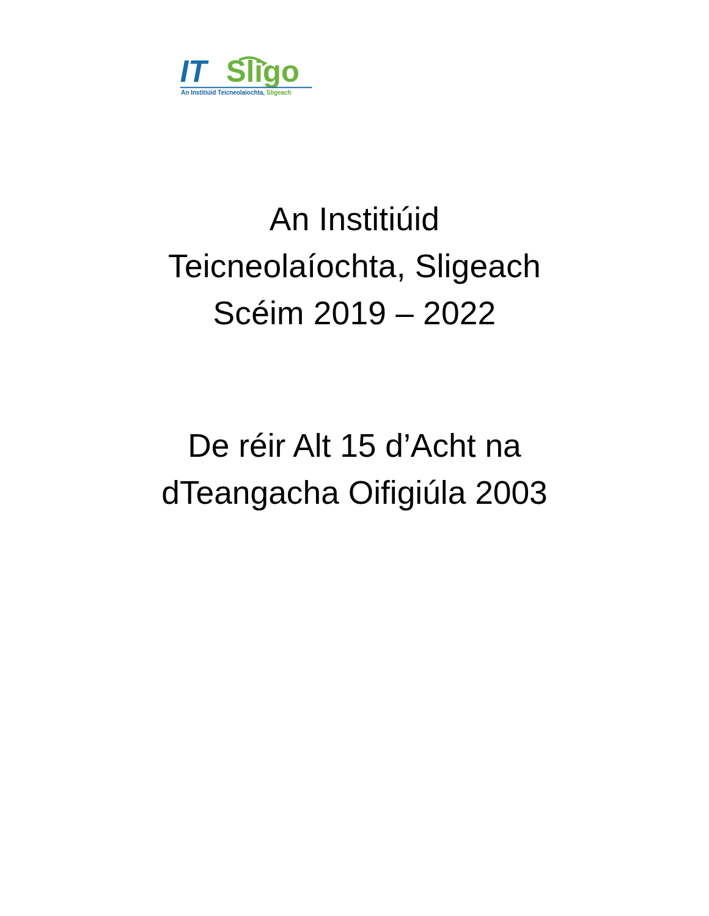An Institiúid
Teicneolaíochta, Sligeach
Scéim 2019 – 2022
De réir Alt 15 d’Acht na
dTeangacha Oifigiúla 2003